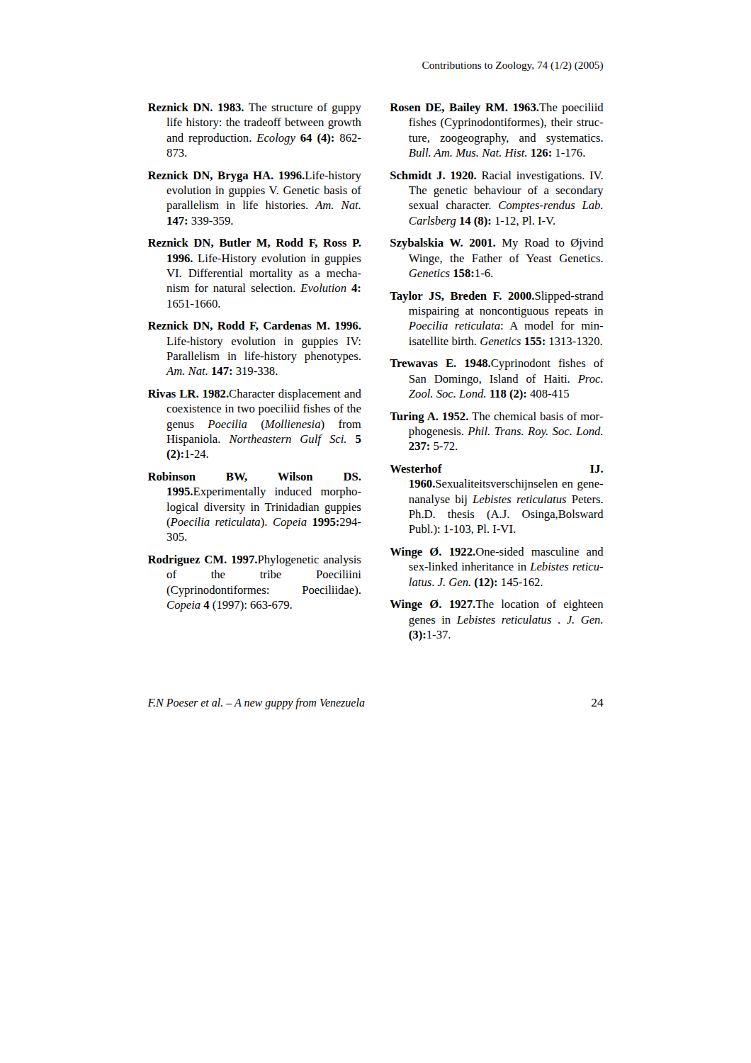Contributions to Zoology, 74 (1/2) (2005)
Reznick DN. 1983. The structure of guppy life history: the tradeoff between growth and reproduction. Ecology 64 (4): 862-873.
Reznick DN, Bryga HA. 1996. Life-history evolution in guppies V. Genetic basis of parallelism in life histories. Am. Nat. 147: 339-359.
Reznick DN, Butler M, Rodd F, Ross P. 1996. Life-History evolution in guppies VI. Differential mortality as a mechanism for natural selection. Evolution 4: 1651-1660.
Reznick DN, Rodd F, Cardenas M. 1996. Life-history evolution in guppies IV: Parallelism in life-history phenotypes. Am. Nat. 147: 319-338.
Rivas LR. 1982. Character displacement and coexistence in two poeciliid fishes of the genus Poecilia (Mollienesia) from Hispaniola. Northeastern Gulf Sci. 5 (2): 1-24.
Robinson BW, Wilson DS. 1995. Experimentally induced morphological diversity in Trinidadian guppies (Poecilia reticulata). Copeia 1995: 294-305.
Rodriguez CM. 1997. Phylogenetic analysis of the tribe Poeciliini (Cyprinodontiformes: Poeciliidae). Copeia 4 (1997): 663-679.
Rosen DE, Bailey RM. 1963. The poeciliid fishes (Cyprinodontiformes), their structure, zoogeography, and systematics. Bull. Am. Mus. Nat. Hist. 126: 1-176.
Schmidt J. 1920. Racial investigations. IV. The genetic behaviour of a secondary sexual character. Comptes-rendus Lab. Carlsberg 14 (8): 1-12, Pl. I-V.
Szybalskia W. 2001. My Road to Øjvind Winge, the Father of Yeast Genetics. Genetics 158: 1-6.
Taylor JS, Breden F. 2000. Slipped-strand mispairing at noncontiguous repeats in Poecilia reticulata: A model for minisatellite birth. Genetics 155: 1313-1320.
Trewavas E. 1948. Cyprinodont fishes of San Domingo, Island of Haiti. Proc. Zool. Soc. Lond. 118 (2): 408-415
Turing A. 1952. The chemical basis of morphogenesis. Phil. Trans. Roy. Soc. Lond. 237: 5-72.
Westerhof IJ. 1960. Sexualiteitsverschijnselen en genenanalyse bij Lebistes reticulatus Peters. Ph.D. thesis (A.J. Osinga,Bolsward Publ.): 1-103, Pl. I-VI.
Winge Ø. 1922. One-sided masculine and sex-linked inheritance in Lebistes reticulatus. J. Gen. (12): 145-162.
Winge Ø. 1927. The location of eighteen genes in Lebistes reticulatus . J. Gen. (3): 1-37.
F.N Poeser et al. – A new guppy from Venezuela 24